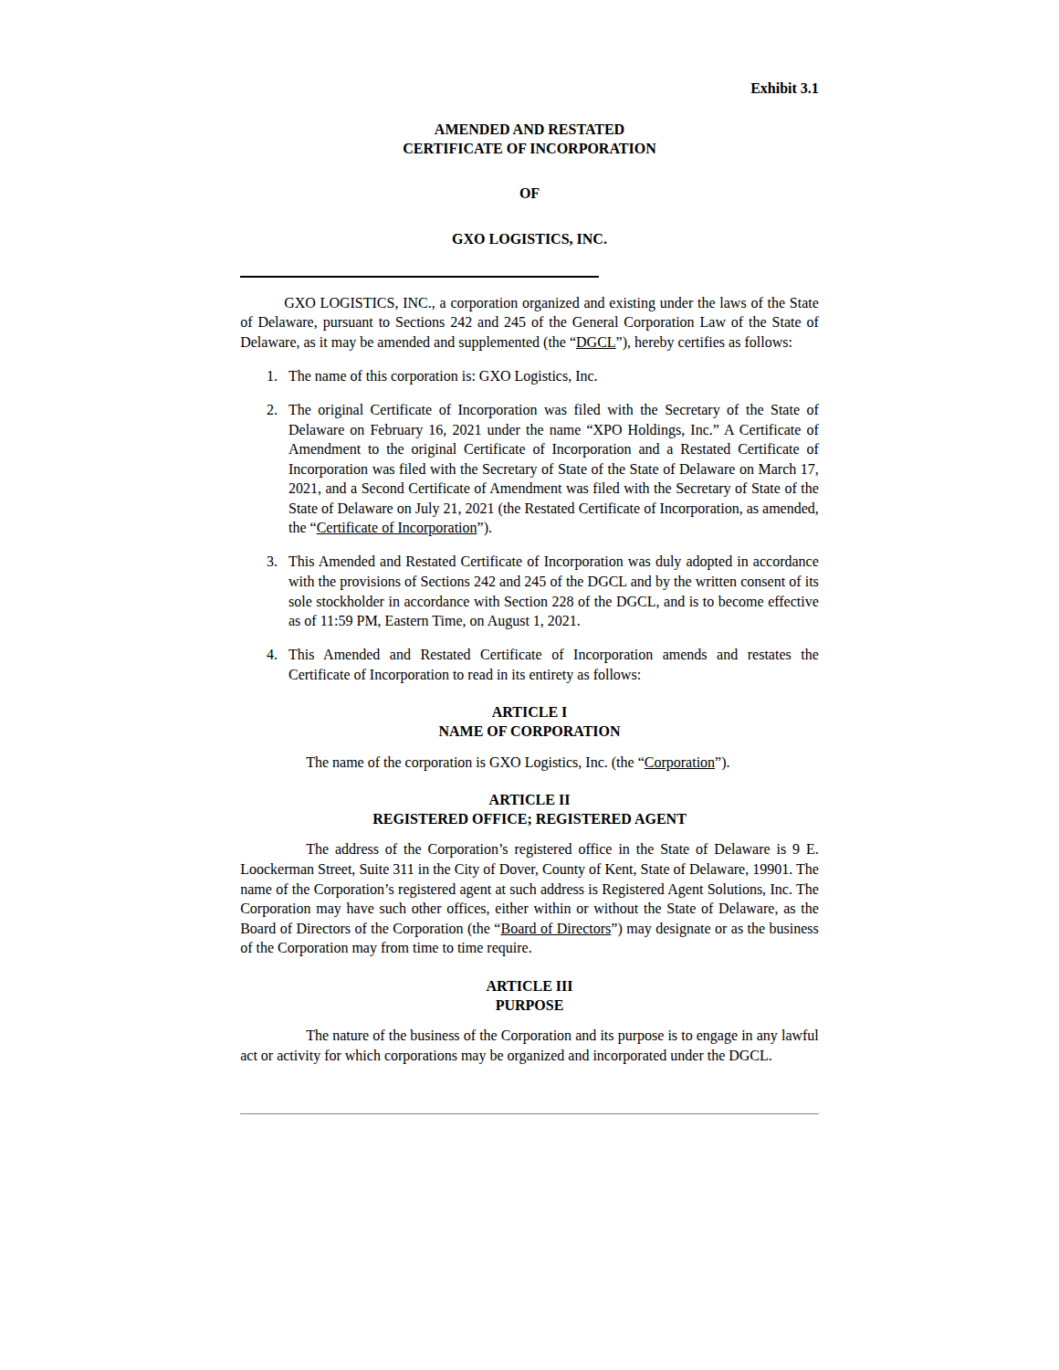Exhibit 3.1
AMENDED AND RESTATED CERTIFICATE OF INCORPORATION
OF
GXO LOGISTICS, INC.
GXO LOGISTICS, INC., a corporation organized and existing under the laws of the State of Delaware, pursuant to Sections 242 and 245 of the General Corporation Law of the State of Delaware, as it may be amended and supplemented (the “DGCL”), hereby certifies as follows:
The name of this corporation is: GXO Logistics, Inc.
The original Certificate of Incorporation was filed with the Secretary of the State of Delaware on February 16, 2021 under the name “XPO Holdings, Inc.” A Certificate of Amendment to the original Certificate of Incorporation and a Restated Certificate of Incorporation was filed with the Secretary of State of the State of Delaware on March 17, 2021, and a Second Certificate of Amendment was filed with the Secretary of State of the State of Delaware on July 21, 2021 (the Restated Certificate of Incorporation, as amended, the “Certificate of Incorporation”).
This Amended and Restated Certificate of Incorporation was duly adopted in accordance with the provisions of Sections 242 and 245 of the DGCL and by the written consent of its sole stockholder in accordance with Section 228 of the DGCL, and is to become effective as of 11:59 PM, Eastern Time, on August 1, 2021.
This Amended and Restated Certificate of Incorporation amends and restates the Certificate of Incorporation to read in its entirety as follows:
ARTICLE I NAME OF CORPORATION
The name of the corporation is GXO Logistics, Inc. (the “Corporation”).
ARTICLE II REGISTERED OFFICE; REGISTERED AGENT
The address of the Corporation’s registered office in the State of Delaware is 9 E. Loockerman Street, Suite 311 in the City of Dover, County of Kent, State of Delaware, 19901. The name of the Corporation’s registered agent at such address is Registered Agent Solutions, Inc. The Corporation may have such other offices, either within or without the State of Delaware, as the Board of Directors of the Corporation (the “Board of Directors”) may designate or as the business of the Corporation may from time to time require.
ARTICLE III PURPOSE
The nature of the business of the Corporation and its purpose is to engage in any lawful act or activity for which corporations may be organized and incorporated under the DGCL.